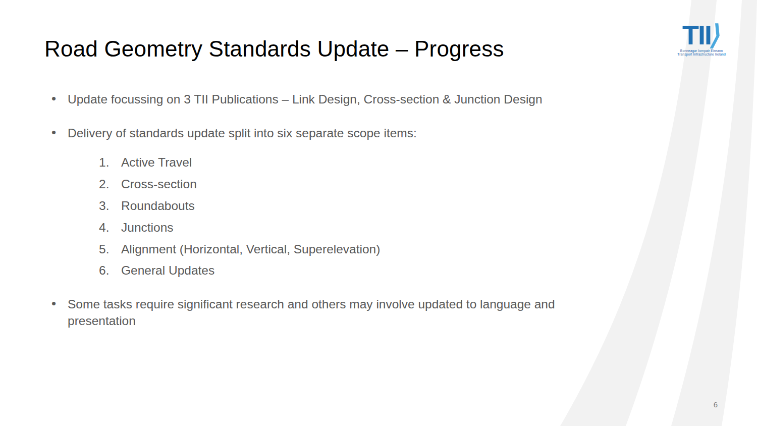TII⟩
Bonneagar Iompair Éireann Transport Infrastructure Ireland
Road Geometry Standards Update – Progress
Update focussing on 3 TII Publications – Link Design, Cross-section & Junction Design
Delivery of standards update split into six separate scope items:
Active Travel
Cross-section
Roundabouts
Junctions
Alignment (Horizontal, Vertical, Superelevation)
General Updates
Some tasks require significant research and others may involve updated to language and presentation
6